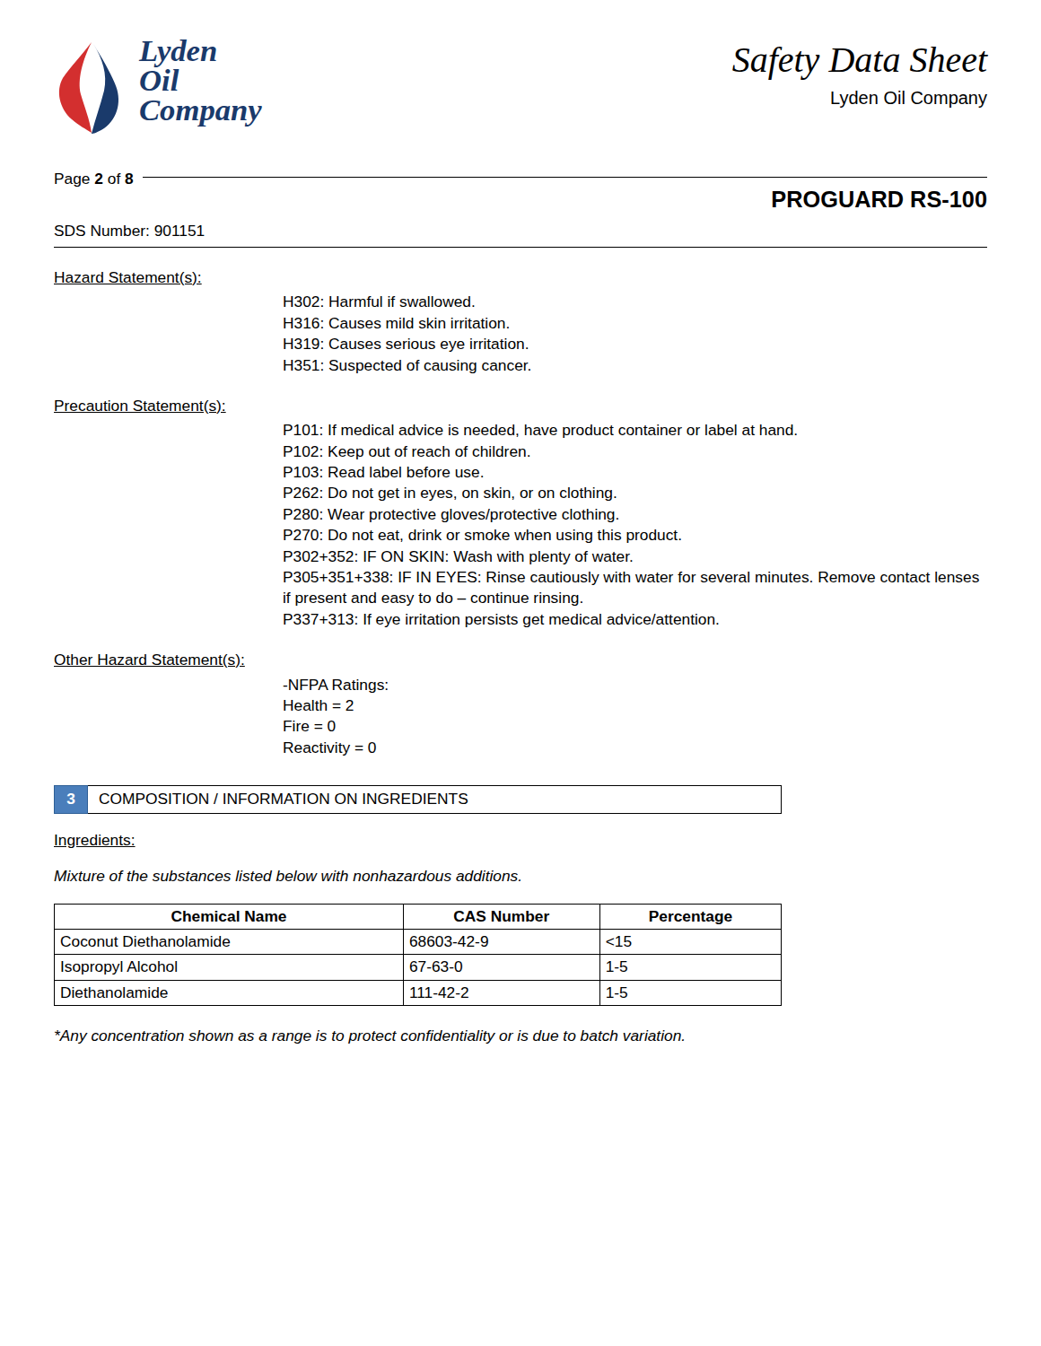Lyden
Oil
Company
Safety Data Sheet
Lyden Oil Company
Page 2 of 8
PROGUARD RS-100
SDS Number: 901151
Hazard Statement(s):
H302: Harmful if swallowed.
H316: Causes mild skin irritation.
H319: Causes serious eye irritation.
H351: Suspected of causing cancer.
Precaution Statement(s):
P101: If medical advice is needed, have product container or label at hand.
P102: Keep out of reach of children.
P103: Read label before use.
P262: Do not get in eyes, on skin, or on clothing.
P280: Wear protective gloves/protective clothing.
P270: Do not eat, drink or smoke when using this product.
P302+352: IF ON SKIN: Wash with plenty of water.
P305+351+338: IF IN EYES: Rinse cautiously with water for several minutes. Remove contact lenses if present and easy to do – continue rinsing.
P337+313: If eye irritation persists get medical advice/attention.
Other Hazard Statement(s):
-NFPA Ratings:
Health = 2
Fire = 0
Reactivity = 0
3
COMPOSITION / INFORMATION ON INGREDIENTS
Ingredients:
Mixture of the substances listed below with nonhazardous additions.
| Chemical Name | CAS Number | Percentage |
| --- | --- | --- |
| Coconut Diethanolamide | 68603-42-9 | <15 |
| Isopropyl Alcohol | 67-63-0 | 1-5 |
| Diethanolamide | 111-42-2 | 1-5 |
*Any concentration shown as a range is to protect confidentiality or is due to batch variation.